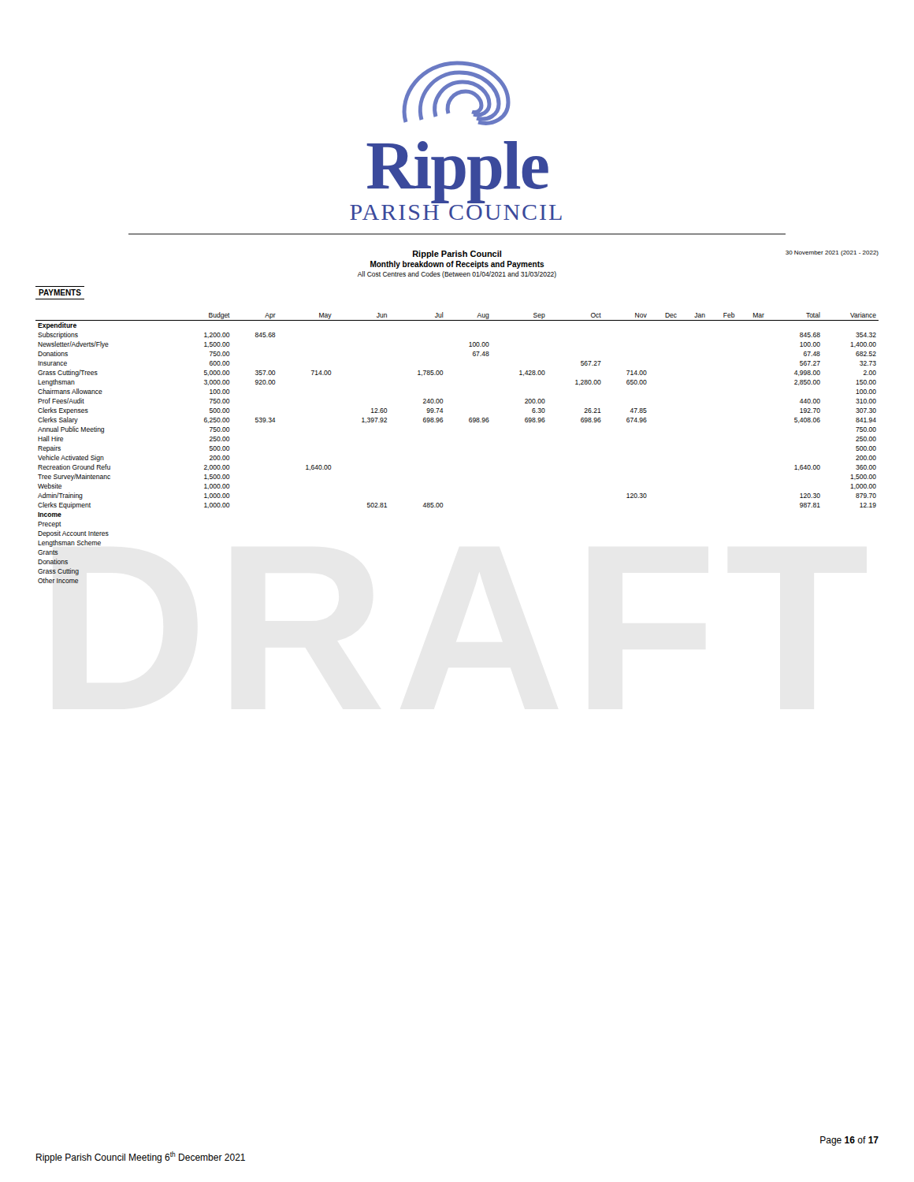Ripple
PARISH COUNCIL
DRAFT
30 November 2021 (2021 - 2022)
Ripple Parish Council
Monthly breakdown of Receipts and Payments
All Cost Centres and Codes (Between 01/04/2021 and 31/03/2022)
PAYMENTS
| | Budget | Apr | May | Jun | Jul | Aug | Sep | Oct | Nov | Dec | Jan | Feb | Mar | Total | Variance |
| --- | --- | --- | --- | --- | --- | --- | --- | --- | --- | --- | --- | --- | --- | --- | --- |
| Expenditure |
| Subscriptions | 1,200.00 | 845.68 | | | | | | | | | | | | 845.68 | 354.32 |
| Newsletter/Adverts/Flye | 1,500.00 | | | | | 100.00 | | | | | | | | 100.00 | 1,400.00 |
| Donations | 750.00 | | | | | 67.48 | | | | | | | | 67.48 | 682.52 |
| Insurance | 600.00 | | | | | | | 567.27 | | | | | | 567.27 | 32.73 |
| Grass Cutting/Trees | 5,000.00 | 357.00 | 714.00 | | 1,785.00 | | 1,428.00 | | 714.00 | | | | | 4,998.00 | 2.00 |
| Lengthsman | 3,000.00 | 920.00 | | | | | | 1,280.00 | 650.00 | | | | | 2,850.00 | 150.00 |
| Chairmans Allowance | 100.00 | | | | | | | | | | | | | | 100.00 |
| Prof Fees/Audit | 750.00 | | | | 240.00 | | 200.00 | | | | | | | 440.00 | 310.00 |
| Clerks Expenses | 500.00 | | | 12.60 | 99.74 | | 6.30 | 26.21 | 47.85 | | | | | 192.70 | 307.30 |
| Clerks Salary | 6,250.00 | 539.34 | | 1,397.92 | 698.96 | 698.96 | 698.96 | 698.96 | 674.96 | | | | | 5,408.06 | 841.94 |
| Annual Public Meeting | 750.00 | | | | | | | | | | | | | | 750.00 |
| Hall Hire | 250.00 | | | | | | | | | | | | | | 250.00 |
| Repairs | 500.00 | | | | | | | | | | | | | | 500.00 |
| Vehicle Activated Sign | 200.00 | | | | | | | | | | | | | | 200.00 |
| Recreation Ground Refu | 2,000.00 | | 1,640.00 | | | | | | | | | | | 1,640.00 | 360.00 |
| Tree Survey/Maintenanc | 1,500.00 | | | | | | | | | | | | | | 1,500.00 |
| Website | 1,000.00 | | | | | | | | | | | | | | 1,000.00 |
| Admin/Training | 1,000.00 | | | | | | | | 120.30 | | | | | 120.30 | 879.70 |
| Clerks Equipment | 1,000.00 | | | 502.81 | 485.00 | | | | | | | | | 987.81 | 12.19 |
| Income |
| Precept | | | | | | | | | | | | | | | |
| Deposit Account Interes | | | | | | | | | | | | | | | |
| Lengthsman Scheme | | | | | | | | | | | | | | | |
| Grants | | | | | | | | | | | | | | | |
| Donations | | | | | | | | | | | | | | | |
| Grass Cutting | | | | | | | | | | | | | | | |
| Other Income | | | | | | | | | | | | | | | |
Page 16 of 17
Ripple Parish Council Meeting 6th December 2021